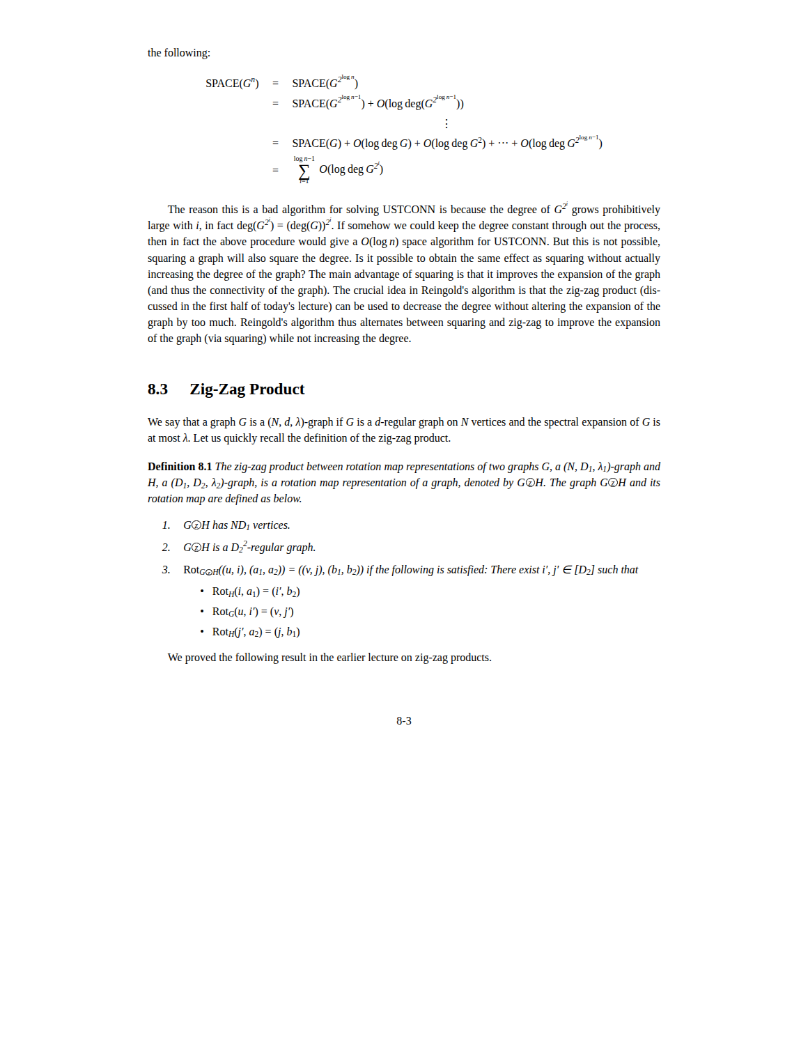the following:
| SPACE ( G n ) | = | SPACE ( G 2 log n ) |
| | = | SPACE ( G 2 log n −1 ) + O ( log deg ( G 2 log n −1 )) |
| | | ⋮ |
| | = | SPACE ( G ) + O ( log deg G ) + O ( log deg G 2 ) + ··· + O ( log deg G 2 log n −1 ) |
| | = | log n −1 ∑ i =1 O ( log deg G 2 i ) |
The reason this is a bad algorithm for solving USTCONN is because the degree of G2i grows prohibitively large with i, in fact deg(G2i) = (deg(G))2i. If somehow we could keep the degree constant through out the process, then in fact the above procedure would give a O(log n) space algorithm for USTCONN. But this is not possible, squaring a graph will also square the degree. Is it possible to obtain the same effect as squaring without actually increasing the degree of the graph? The main advantage of squaring is that it improves the expansion of the graph (and thus the connectivity of the graph). The crucial idea in Reingold's algorithm is that the zig-zag product (discussed in the first half of today's lecture) can be used to decrease the degree without altering the expansion of the graph by too much. Reingold's algorithm thus alternates between squaring and zig-zag to improve the expansion of the graph (via squaring) while not increasing the degree.
8.3 Zig-Zag Product
We say that a graph G is a (N, d, λ)-graph if G is a d-regular graph on N vertices and the spectral expansion of G is at most λ. Let us quickly recall the definition of the zig-zag product.
Definition 8.1 The zig-zag product between rotation map representations of two graphs G, a (N, D1, λ1)-graph and H, a (D1, D2, λ2)-graph, is a rotation map representation of a graph, denoted by GzH. The graph GzH and its rotation map are defined as below.
GzH has ND1 vertices.
GzH is a D22-regular graph.
RotGzH((u, i), (a1, a2)) = ((v, j), (b1, b2)) if the following is satisfied: There exist i′, j′ ∈ [D2] such that
RotH(i, a1) = (i′, b2)
RotG(u, i′) = (v, j′)
RotH(j′, a2) = (j, b1)
We proved the following result in the earlier lecture on zig-zag products.
8-3